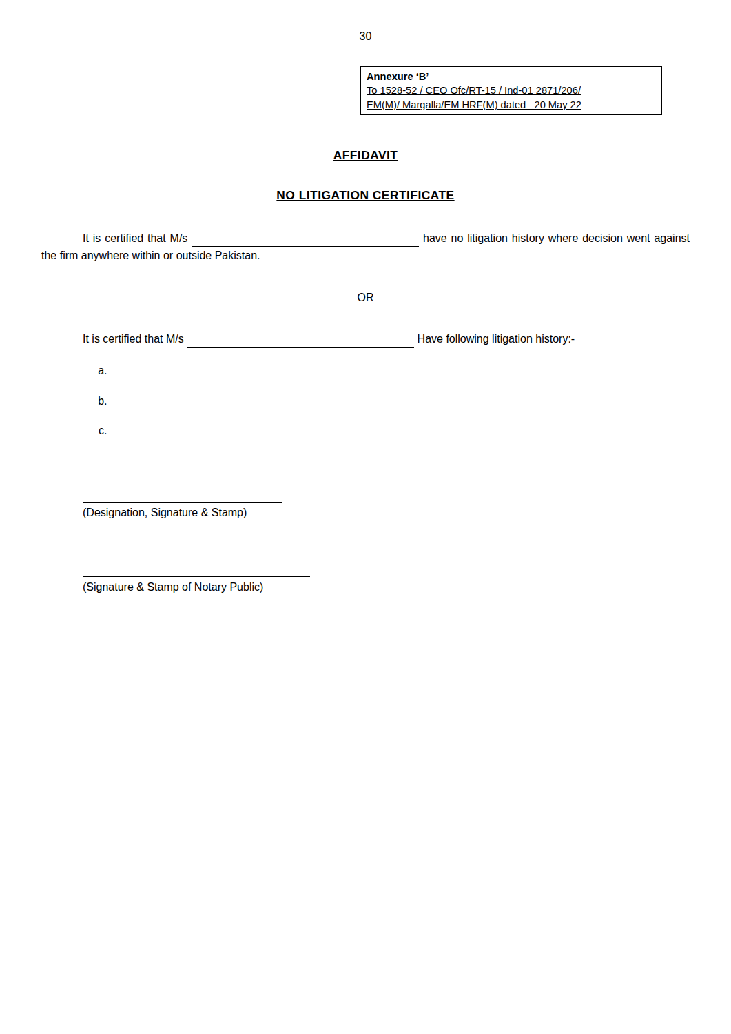30
Annexure ‘B’
To 1528-52 / CEO Ofc/RT-15 / Ind-01 2871/206/
EM(M)/ Margalla/EM HRF(M) dated 20 May 22
AFFIDAVIT
NO LITIGATION CERTIFICATE
It is certified that M/s have no litigation history where decision went against the firm anywhere within or outside Pakistan.
OR
It is certified that M/s Have following litigation history:-
(Designation, Signature & Stamp)
(Signature & Stamp of Notary Public)